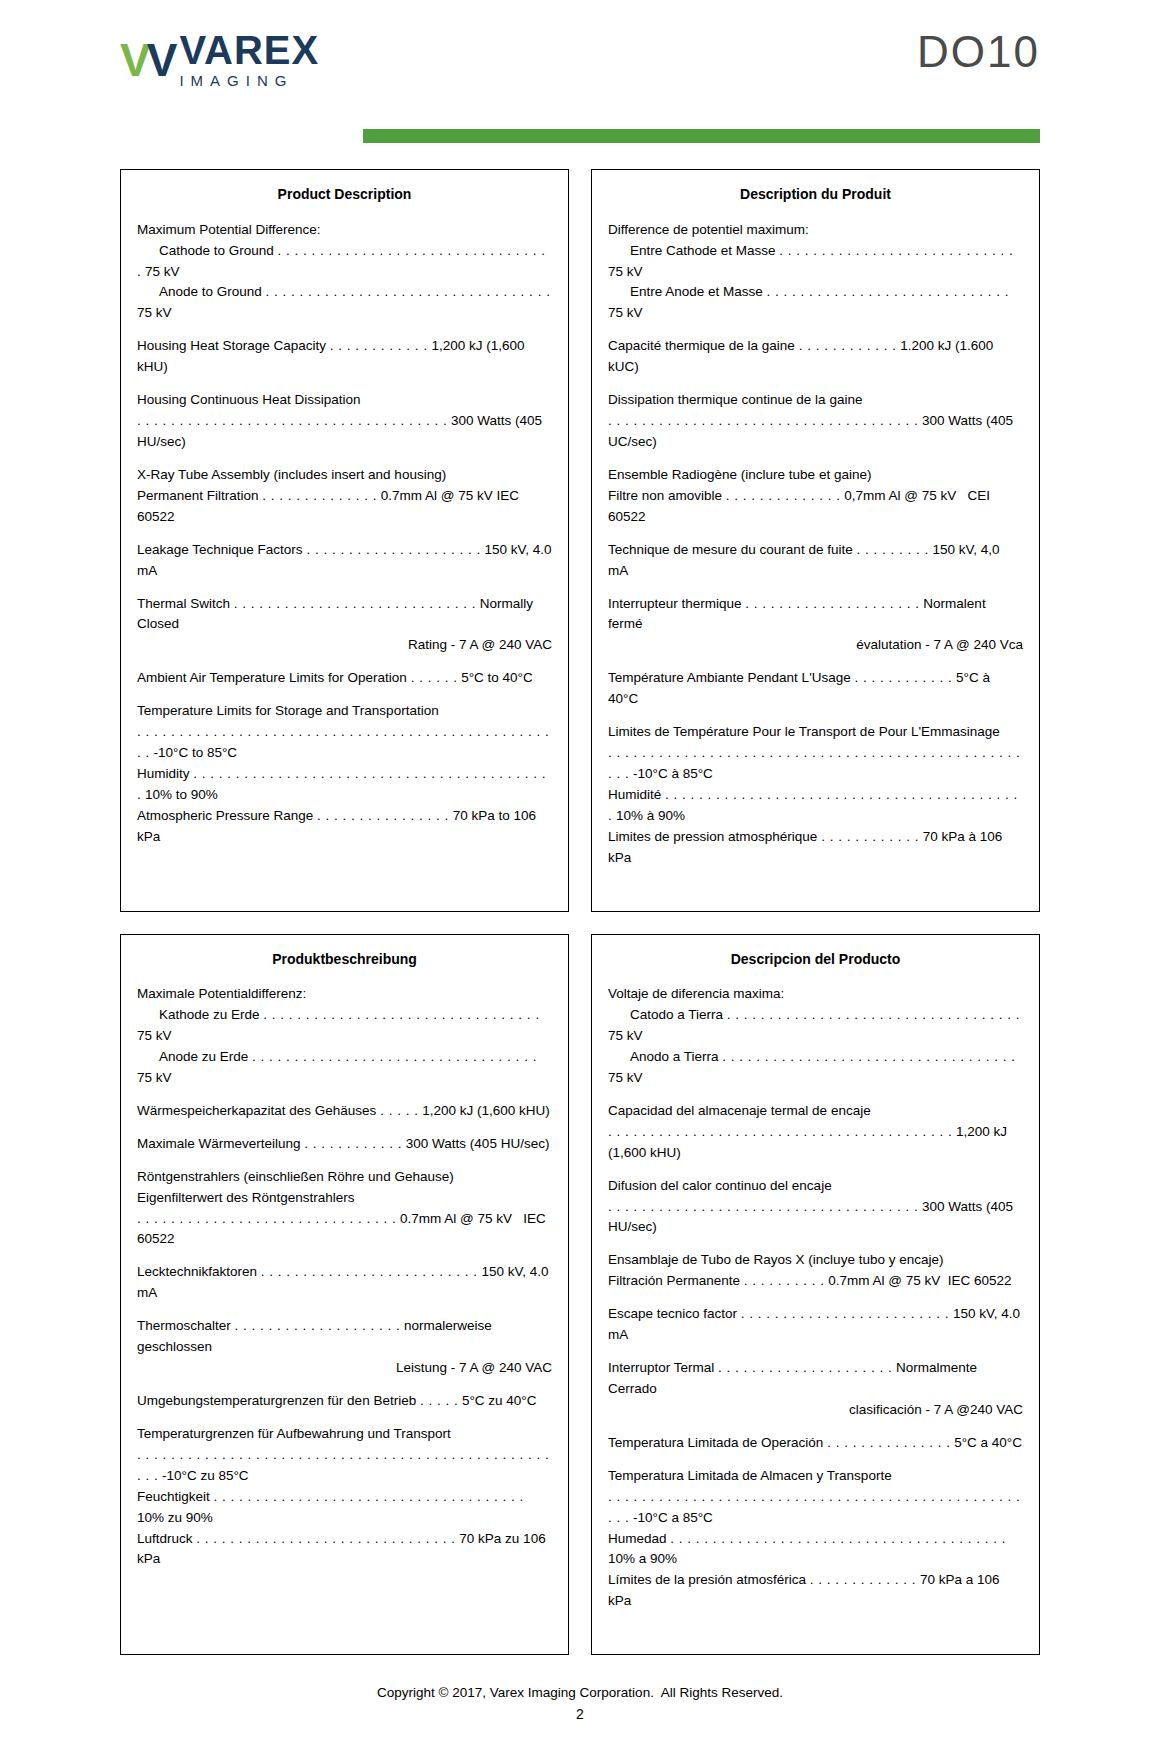VV
VAREX
IMAGING
DO10
Product Description
Maximum Potential Difference: Cathode to Ground . . . . . . . . . . . . . . . . . . . . . . . . . . . . . . . . . 75 kV
Anode to Ground . . . . . . . . . . . . . . . . . . . . . . . . . . . . . . . . . . 75 kV
Housing Heat Storage Capacity . . . . . . . . . . . . 1,200 kJ (1,600 kHU)
Housing Continuous Heat Dissipation
. . . . . . . . . . . . . . . . . . . . . . . . . . . . . . . . . . . . . 300 Watts (405 HU/sec)
X-Ray Tube Assembly (includes insert and housing)
Permanent Filtration . . . . . . . . . . . . . . 0.7mm Al @ 75 kV IEC 60522
Leakage Technique Factors . . . . . . . . . . . . . . . . . . . . . 150 kV, 4.0 mA
Thermal Switch . . . . . . . . . . . . . . . . . . . . . . . . . . . . . Normally Closed
Rating - 7 A @ 240 VAC
Ambient Air Temperature Limits for Operation . . . . . . 5°C to 40°C
Temperature Limits for Storage and Transportation
. . . . . . . . . . . . . . . . . . . . . . . . . . . . . . . . . . . . . . . . . . . . . . . . . . . -10°C to 85°C
Humidity . . . . . . . . . . . . . . . . . . . . . . . . . . . . . . . . . . . . . . . . . . . 10% to 90%
Atmospheric Pressure Range . . . . . . . . . . . . . . . . 70 kPa to 106 kPa
Description du Produit
Difference de potentiel maximum: Entre Cathode et Masse . . . . . . . . . . . . . . . . . . . . . . . . . . . . 75 kV
Entre Anode et Masse . . . . . . . . . . . . . . . . . . . . . . . . . . . . . 75 kV
Capacité thermique de la gaine . . . . . . . . . . . . 1.200 kJ (1.600 kUC)
Dissipation thermique continue de la gaine
. . . . . . . . . . . . . . . . . . . . . . . . . . . . . . . . . . . . . 300 Watts (405 UC/sec)
Ensemble Radiogène (inclure tube et gaine)
Filtre non amovible . . . . . . . . . . . . . . 0,7mm Al @ 75 kV CEI 60522
Technique de mesure du courant de fuite . . . . . . . . . 150 kV, 4,0 mA
Interrupteur thermique . . . . . . . . . . . . . . . . . . . . . Normalent fermé
évalutation - 7 A @ 240 Vca
Température Ambiante Pendant L'Usage . . . . . . . . . . . . 5°C à 40°C
Limites de Température Pour le Transport de Pour L'Emmasinage
. . . . . . . . . . . . . . . . . . . . . . . . . . . . . . . . . . . . . . . . . . . . . . . . . . . . -10°C à 85°C
Humidité . . . . . . . . . . . . . . . . . . . . . . . . . . . . . . . . . . . . . . . . . . . 10% à 90%
Limites de pression atmosphérique . . . . . . . . . . . . 70 kPa à 106 kPa
Produktbeschreibung
Maximale Potentialdifferenz: Kathode zu Erde . . . . . . . . . . . . . . . . . . . . . . . . . . . . . . . . . 75 kV
Anode zu Erde . . . . . . . . . . . . . . . . . . . . . . . . . . . . . . . . . . 75 kV
Wärmespeicherkapazitat des Gehäuses . . . . . 1,200 kJ (1,600 kHU)
Maximale Wärmeverteilung . . . . . . . . . . . . 300 Watts (405 HU/sec)
Röntgenstrahlers (einschließen Röhre und Gehause)
Eigenfilterwert des Röntgenstrahlers
. . . . . . . . . . . . . . . . . . . . . . . . . . . . . . . 0.7mm Al @ 75 kV IEC 60522
Lecktechnikfaktoren . . . . . . . . . . . . . . . . . . . . . . . . . . 150 kV, 4.0 mA
Thermoschalter . . . . . . . . . . . . . . . . . . . . normalerweise geschlossen
Leistung - 7 A @ 240 VAC
Umgebungstemperaturgrenzen für den Betrieb . . . . . 5°C zu 40°C
Temperaturgrenzen für Aufbewahrung und Transport
. . . . . . . . . . . . . . . . . . . . . . . . . . . . . . . . . . . . . . . . . . . . . . . . . . . . -10°C zu 85°C
Feuchtigkeit . . . . . . . . . . . . . . . . . . . . . . . . . . . . . . . . . . . . . 10% zu 90%
Luftdruck . . . . . . . . . . . . . . . . . . . . . . . . . . . . . . . 70 kPa zu 106 kPa
Descripcion del Producto
Voltaje de diferencia maxima: Catodo a Tierra . . . . . . . . . . . . . . . . . . . . . . . . . . . . . . . . . . . 75 kV
Anodo a Tierra . . . . . . . . . . . . . . . . . . . . . . . . . . . . . . . . . . . 75 kV
Capacidad del almacenaje termal de encaje
. . . . . . . . . . . . . . . . . . . . . . . . . . . . . . . . . . . . . . . . . 1,200 kJ (1,600 kHU)
Difusion del calor continuo del encaje
. . . . . . . . . . . . . . . . . . . . . . . . . . . . . . . . . . . . . 300 Watts (405 HU/sec)
Ensamblaje de Tubo de Rayos X (incluye tubo y encaje)
Filtración Permanente . . . . . . . . . . 0.7mm Al @ 75 kV IEC 60522
Escape tecnico factor . . . . . . . . . . . . . . . . . . . . . . . . . 150 kV, 4.0 mA
Interruptor Termal . . . . . . . . . . . . . . . . . . . . . Normalmente Cerrado
clasificación - 7 A @240 VAC
Temperatura Limitada de Operación . . . . . . . . . . . . . . . 5°C a 40°C
Temperatura Limitada de Almacen y Transporte
. . . . . . . . . . . . . . . . . . . . . . . . . . . . . . . . . . . . . . . . . . . . . . . . . . . . -10°C a 85°C
Humedad . . . . . . . . . . . . . . . . . . . . . . . . . . . . . . . . . . . . . . . . 10% a 90%
Límites de la presión atmosférica . . . . . . . . . . . . . 70 kPa a 106 kPa
Copyright © 2017, Varex Imaging Corporation. All Rights Reserved.
2